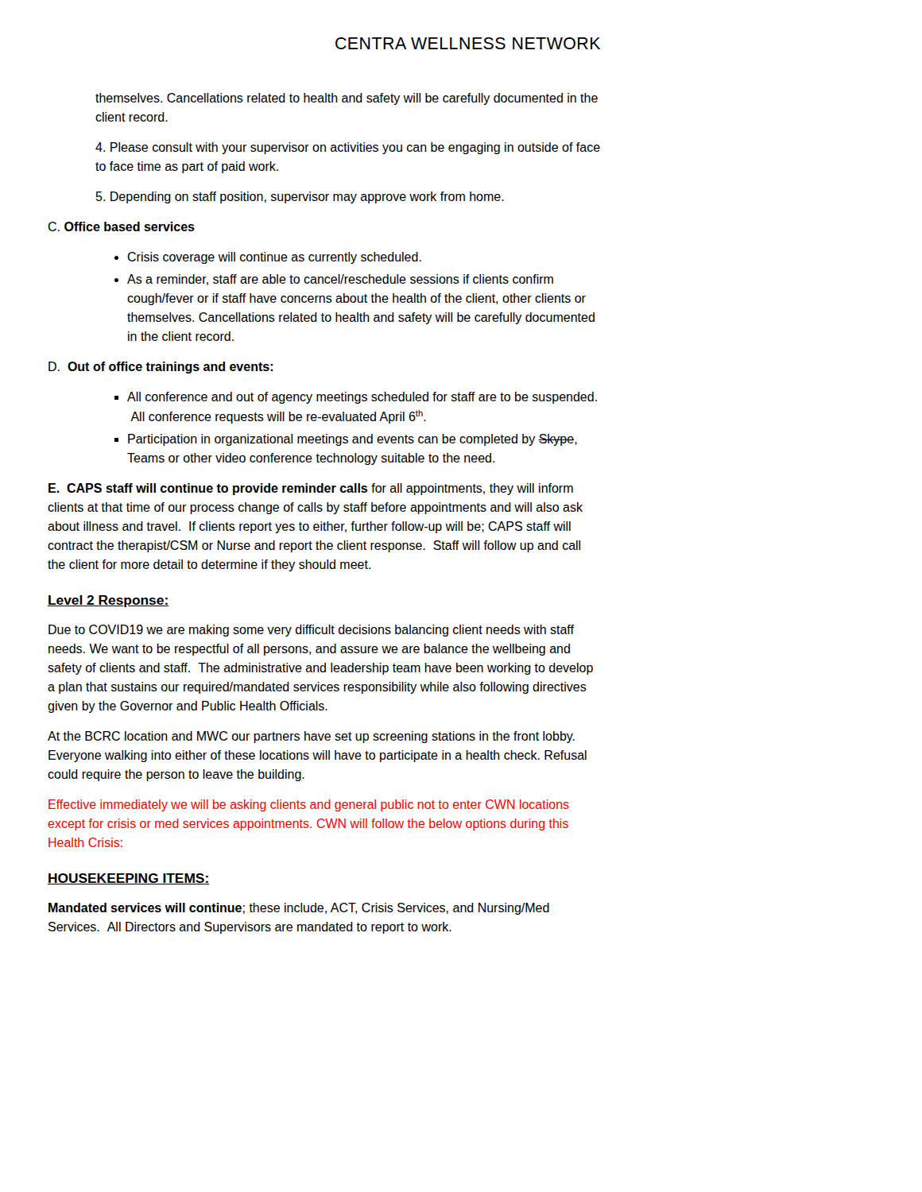CENTRA WELLNESS NETWORK
themselves. Cancellations related to health and safety will be carefully documented in the client record.
4. Please consult with your supervisor on activities you can be engaging in outside of face to face time as part of paid work.
5. Depending on staff position, supervisor may approve work from home.
C. Office based services
Crisis coverage will continue as currently scheduled.
As a reminder, staff are able to cancel/reschedule sessions if clients confirm cough/fever or if staff have concerns about the health of the client, other clients or themselves. Cancellations related to health and safety will be carefully documented in the client record.
D. Out of office trainings and events:
All conference and out of agency meetings scheduled for staff are to be suspended. All conference requests will be re-evaluated April 6th.
Participation in organizational meetings and events can be completed by Skype, Teams or other video conference technology suitable to the need.
E. CAPS staff will continue to provide reminder calls for all appointments, they will inform clients at that time of our process change of calls by staff before appointments and will also ask about illness and travel. If clients report yes to either, further follow-up will be; CAPS staff will contract the therapist/CSM or Nurse and report the client response. Staff will follow up and call the client for more detail to determine if they should meet.
Level 2 Response:
Due to COVID19 we are making some very difficult decisions balancing client needs with staff needs. We want to be respectful of all persons, and assure we are balance the wellbeing and safety of clients and staff. The administrative and leadership team have been working to develop a plan that sustains our required/mandated services responsibility while also following directives given by the Governor and Public Health Officials.
At the BCRC location and MWC our partners have set up screening stations in the front lobby. Everyone walking into either of these locations will have to participate in a health check. Refusal could require the person to leave the building.
Effective immediately we will be asking clients and general public not to enter CWN locations except for crisis or med services appointments. CWN will follow the below options during this Health Crisis:
HOUSEKEEPING ITEMS:
Mandated services will continue; these include, ACT, Crisis Services, and Nursing/Med Services. All Directors and Supervisors are mandated to report to work.